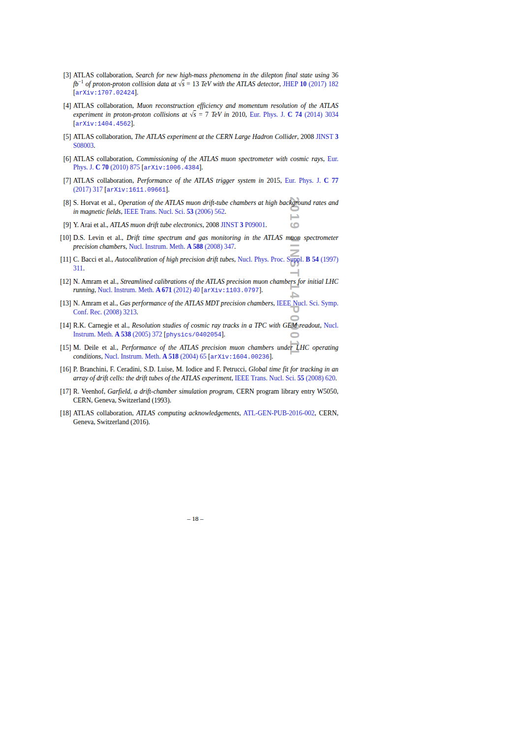2019 JINST 14 P09011
[3] ATLAS collaboration, Search for new high-mass phenomena in the dilepton final state using 36 fb−1 of proton-proton collision data at √s = 13 TeV with the ATLAS detector, JHEP 10 (2017) 182 [arXiv:1707.02424].
[4] ATLAS collaboration, Muon reconstruction efficiency and momentum resolution of the ATLAS experiment in proton-proton collisions at √s = 7 TeV in 2010, Eur. Phys. J. C 74 (2014) 3034 [arXiv:1404.4562].
[5] ATLAS collaboration, The ATLAS experiment at the CERN Large Hadron Collider, 2008 JINST 3 S08003.
[6] ATLAS collaboration, Commissioning of the ATLAS muon spectrometer with cosmic rays, Eur. Phys. J. C 70 (2010) 875 [arXiv:1006.4384].
[7] ATLAS collaboration, Performance of the ATLAS trigger system in 2015, Eur. Phys. J. C 77 (2017) 317 [arXiv:1611.09661].
[8] S. Horvat et al., Operation of the ATLAS muon drift-tube chambers at high background rates and in magnetic fields, IEEE Trans. Nucl. Sci. 53 (2006) 562.
[9] Y. Arai et al., ATLAS muon drift tube electronics, 2008 JINST 3 P09001.
[10] D.S. Levin et al., Drift time spectrum and gas monitoring in the ATLAS muon spectrometer precision chambers, Nucl. Instrum. Meth. A 588 (2008) 347.
[11] C. Bacci et al., Autocalibration of high precision drift tubes, Nucl. Phys. Proc. Suppl. B 54 (1997) 311.
[12] N. Amram et al., Streamlined calibrations of the ATLAS precision muon chambers for initial LHC running, Nucl. Instrum. Meth. A 671 (2012) 40 [arXiv:1103.0797].
[13] N. Amram et al., Gas performance of the ATLAS MDT precision chambers, IEEE Nucl. Sci. Symp. Conf. Rec. (2008) 3213.
[14] R.K. Carnegie et al., Resolution studies of cosmic ray tracks in a TPC with GEM readout, Nucl. Instrum. Meth. A 538 (2005) 372 [physics/0402054].
[15] M. Deile et al., Performance of the ATLAS precision muon chambers under LHC operating conditions, Nucl. Instrum. Meth. A 518 (2004) 65 [arXiv:1604.00236].
[16] P. Branchini, F. Ceradini, S.D. Luise, M. Iodice and F. Petrucci, Global time fit for tracking in an array of drift cells: the drift tubes of the ATLAS experiment, IEEE Trans. Nucl. Sci. 55 (2008) 620.
[17] R. Veenhof, Garfield, a drift-chamber simulation program, CERN program library entry W5050, CERN, Geneva, Switzerland (1993).
[18] ATLAS collaboration, ATLAS computing acknowledgements, ATL-GEN-PUB-2016-002, CERN, Geneva, Switzerland (2016).
– 18 –